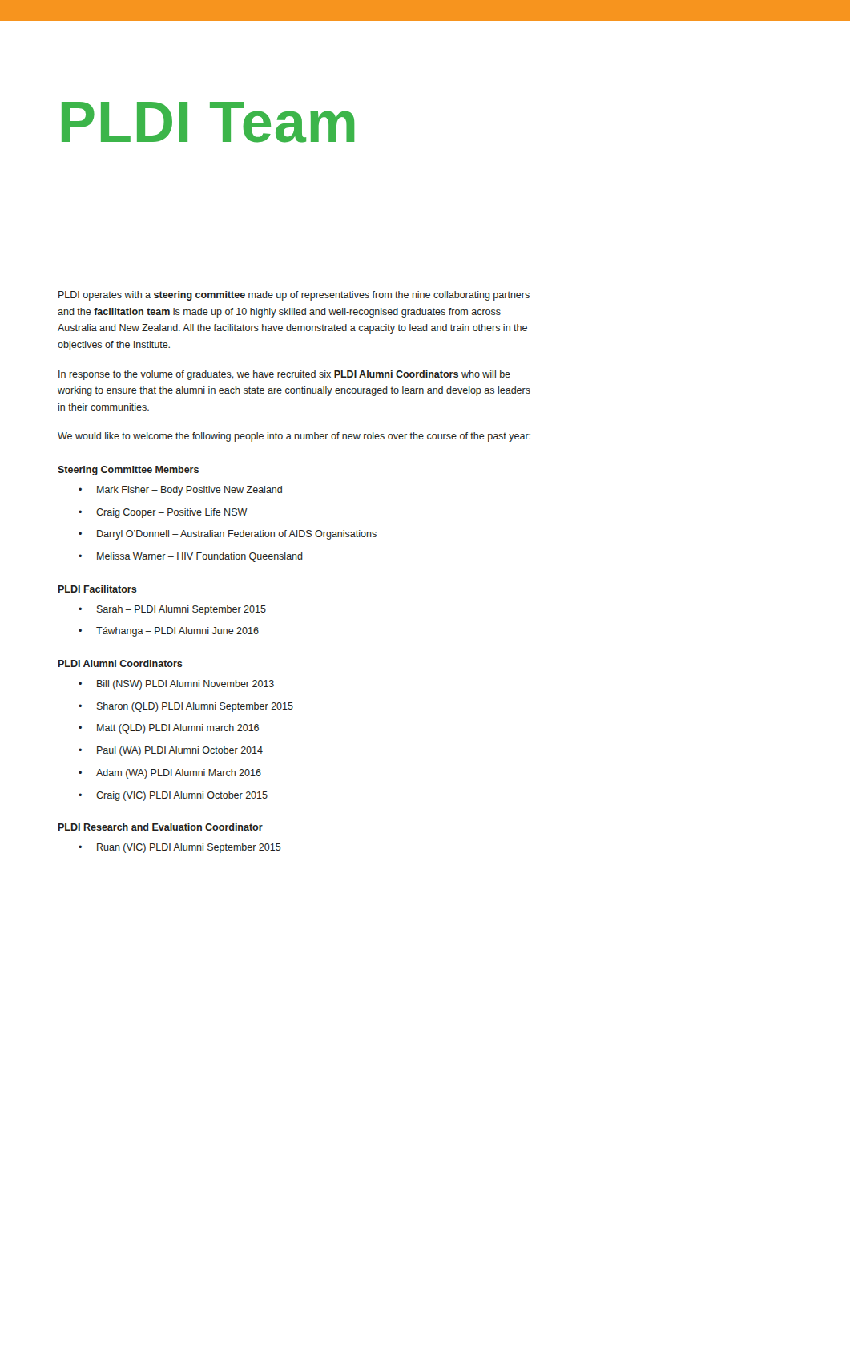PLDI Team
PLDI operates with a steering committee made up of representatives from the nine collaborating partners and the facilitation team is made up of 10 highly skilled and well-recognised graduates from across Australia and New Zealand. All the facilitators have demonstrated a capacity to lead and train others in the objectives of the Institute.
In response to the volume of graduates, we have recruited six PLDI Alumni Coordinators who will be working to ensure that the alumni in each state are continually encouraged to learn and develop as leaders in their communities.
We would like to welcome the following people into a number of new roles over the course of the past year:
Steering Committee Members
Mark Fisher – Body Positive New Zealand
Craig Cooper – Positive Life NSW
Darryl O’Donnell – Australian Federation of AIDS Organisations
Melissa Warner – HIV Foundation Queensland
PLDI Facilitators
Sarah – PLDI Alumni September 2015
Táwhanga – PLDI Alumni June 2016
PLDI Alumni Coordinators
Bill (NSW) PLDI Alumni November 2013
Sharon (QLD) PLDI Alumni September 2015
Matt (QLD) PLDI Alumni march 2016
Paul (WA) PLDI Alumni October 2014
Adam (WA) PLDI Alumni March 2016
Craig (VIC) PLDI Alumni October 2015
PLDI Research and Evaluation Coordinator
Ruan (VIC) PLDI Alumni September 2015
6